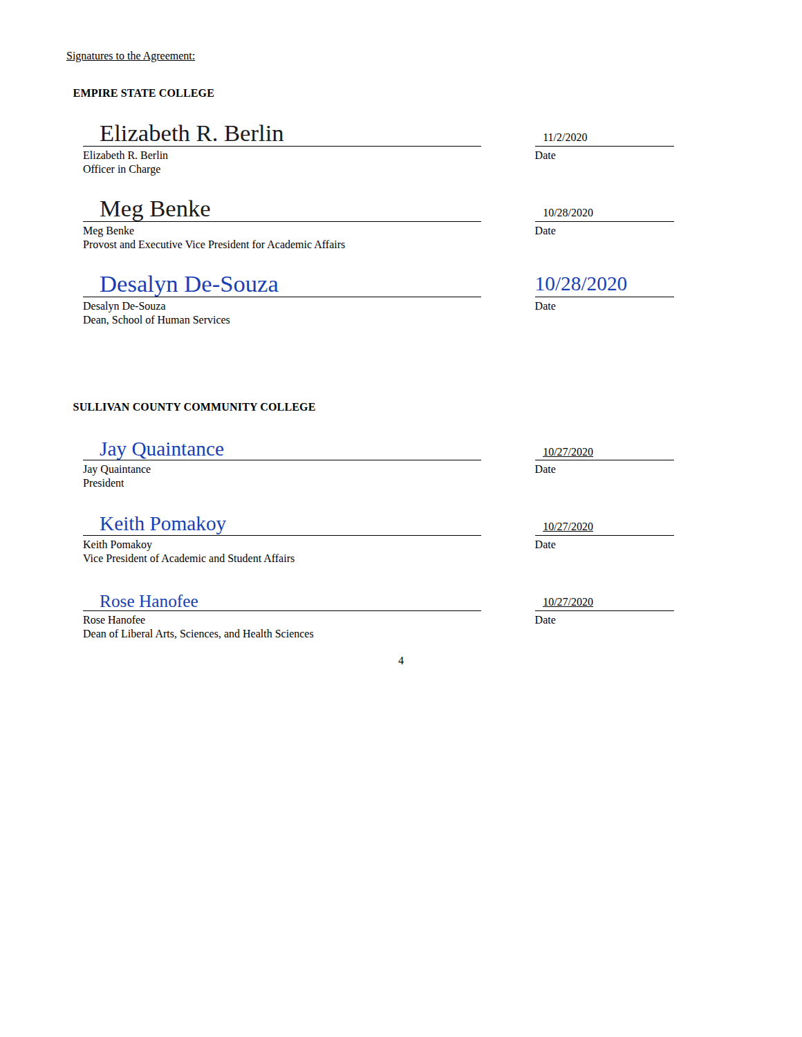Signatures to the Agreement:
EMPIRE STATE COLLEGE
Elizabeth R. Berlin
11/2/2020
Elizabeth R. Berlin
Officer in Charge
Date
Meg Benke
10/28/2020
Meg Benke
Provost and Executive Vice President for Academic Affairs
Date
Desalyn De-Souza
10/28/2020
Desalyn De-Souza
Dean, School of Human Services
Date
SULLIVAN COUNTY COMMUNITY COLLEGE
Jay Quaintance
10/27/2020
Jay Quaintance
President
Date
Keith Pomakoy
10/27/2020
Keith Pomakoy
Vice President of Academic and Student Affairs
Date
Rose Hanofee
10/27/2020
Rose Hanofee
Dean of Liberal Arts, Sciences, and Health Sciences
Date
4